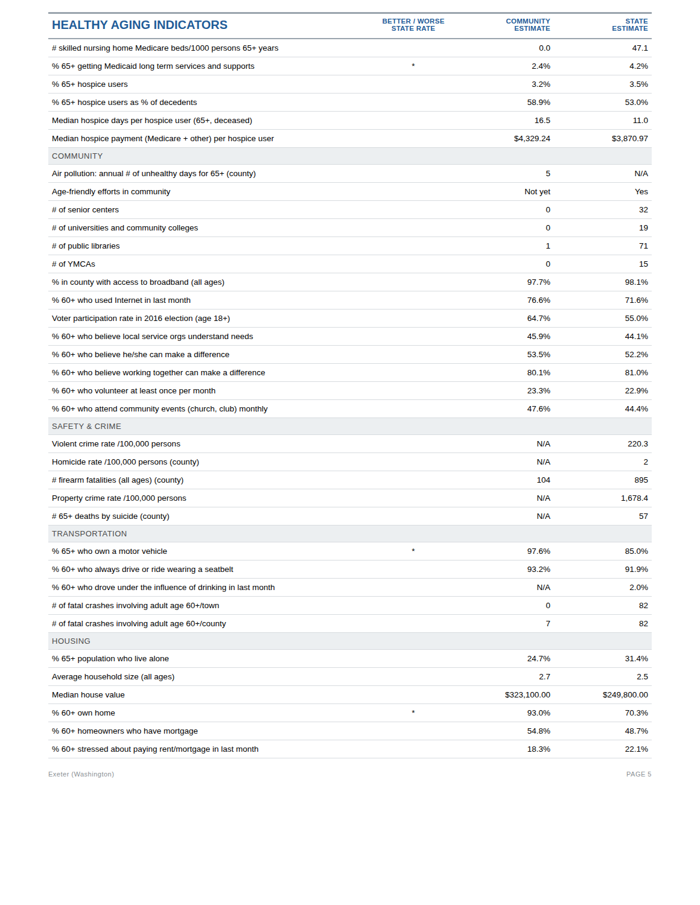| HEALTHY AGING INDICATORS | BETTER / WORSE STATE RATE | COMMUNITY ESTIMATE | STATE ESTIMATE |
| --- | --- | --- | --- |
| # skilled nursing home Medicare beds/1000 persons 65+ years | | 0.0 | 47.1 |
| % 65+ getting Medicaid long term services and supports | * | 2.4% | 4.2% |
| % 65+ hospice users | | 3.2% | 3.5% |
| % 65+ hospice users as % of decedents | | 58.9% | 53.0% |
| Median hospice days per hospice user (65+, deceased) | | 16.5 | 11.0 |
| Median hospice payment (Medicare + other) per hospice user | | $4,329.24 | $3,870.97 |
| COMMUNITY |
| Air pollution: annual # of unhealthy days for 65+ (county) | | 5 | N/A |
| Age-friendly efforts in community | | Not yet | Yes |
| # of senior centers | | 0 | 32 |
| # of universities and community colleges | | 0 | 19 |
| # of public libraries | | 1 | 71 |
| # of YMCAs | | 0 | 15 |
| % in county with access to broadband (all ages) | | 97.7% | 98.1% |
| % 60+ who used Internet in last month | | 76.6% | 71.6% |
| Voter participation rate in 2016 election (age 18+) | | 64.7% | 55.0% |
| % 60+ who believe local service orgs understand needs | | 45.9% | 44.1% |
| % 60+ who believe he/she can make a difference | | 53.5% | 52.2% |
| % 60+ who believe working together can make a difference | | 80.1% | 81.0% |
| % 60+ who volunteer at least once per month | | 23.3% | 22.9% |
| % 60+ who attend community events (church, club) monthly | | 47.6% | 44.4% |
| SAFETY & CRIME |
| Violent crime rate /100,000 persons | | N/A | 220.3 |
| Homicide rate /100,000 persons (county) | | N/A | 2 |
| # firearm fatalities (all ages) (county) | | 104 | 895 |
| Property crime rate /100,000 persons | | N/A | 1,678.4 |
| # 65+ deaths by suicide (county) | | N/A | 57 |
| TRANSPORTATION |
| % 65+ who own a motor vehicle | * | 97.6% | 85.0% |
| % 60+ who always drive or ride wearing a seatbelt | | 93.2% | 91.9% |
| % 60+ who drove under the influence of drinking in last month | | N/A | 2.0% |
| # of fatal crashes involving adult age 60+/town | | 0 | 82 |
| # of fatal crashes involving adult age 60+/county | | 7 | 82 |
| HOUSING |
| % 65+ population who live alone | | 24.7% | 31.4% |
| Average household size (all ages) | | 2.7 | 2.5 |
| Median house value | | $323,100.00 | $249,800.00 |
| % 60+ own home | * | 93.0% | 70.3% |
| % 60+ homeowners who have mortgage | | 54.8% | 48.7% |
| % 60+ stressed about paying rent/mortgage in last month | | 18.3% | 22.1% |
Exeter (Washington) PAGE 5